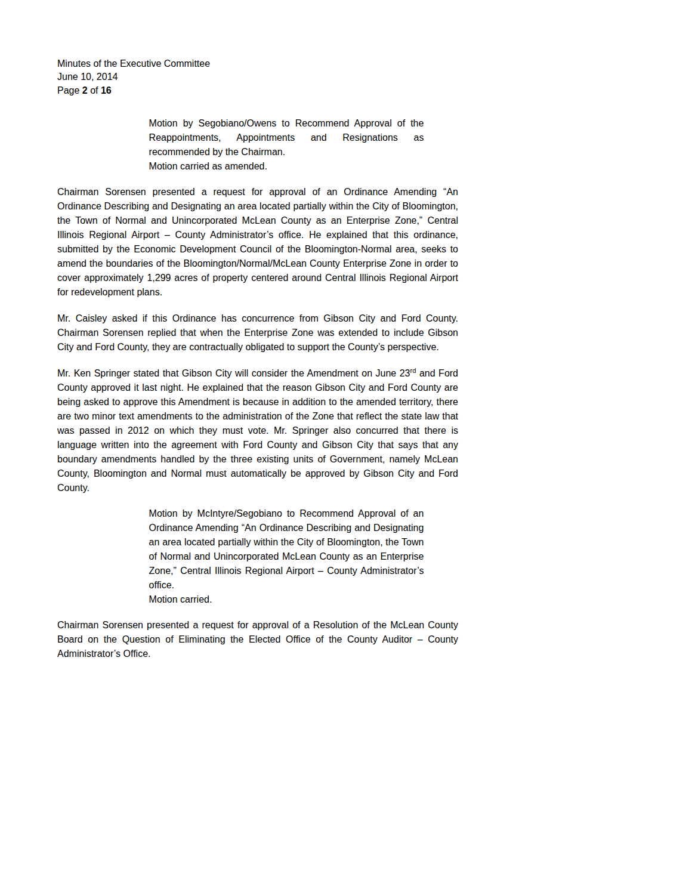Minutes of the Executive Committee
June 10, 2014
Page 2 of 16
Motion by Segobiano/Owens to Recommend Approval of the Reappointments, Appointments and Resignations as recommended by the Chairman.
Motion carried as amended.
Chairman Sorensen presented a request for approval of an Ordinance Amending “An Ordinance Describing and Designating an area located partially within the City of Bloomington, the Town of Normal and Unincorporated McLean County as an Enterprise Zone,” Central Illinois Regional Airport – County Administrator’s office. He explained that this ordinance, submitted by the Economic Development Council of the Bloomington-Normal area, seeks to amend the boundaries of the Bloomington/Normal/McLean County Enterprise Zone in order to cover approximately 1,299 acres of property centered around Central Illinois Regional Airport for redevelopment plans.
Mr. Caisley asked if this Ordinance has concurrence from Gibson City and Ford County. Chairman Sorensen replied that when the Enterprise Zone was extended to include Gibson City and Ford County, they are contractually obligated to support the County’s perspective.
Mr. Ken Springer stated that Gibson City will consider the Amendment on June 23rd and Ford County approved it last night. He explained that the reason Gibson City and Ford County are being asked to approve this Amendment is because in addition to the amended territory, there are two minor text amendments to the administration of the Zone that reflect the state law that was passed in 2012 on which they must vote. Mr. Springer also concurred that there is language written into the agreement with Ford County and Gibson City that says that any boundary amendments handled by the three existing units of Government, namely McLean County, Bloomington and Normal must automatically be approved by Gibson City and Ford County.
Motion by McIntyre/Segobiano to Recommend Approval of an Ordinance Amending “An Ordinance Describing and Designating an area located partially within the City of Bloomington, the Town of Normal and Unincorporated McLean County as an Enterprise Zone,” Central Illinois Regional Airport – County Administrator’s office.
Motion carried.
Chairman Sorensen presented a request for approval of a Resolution of the McLean County Board on the Question of Eliminating the Elected Office of the County Auditor – County Administrator’s Office.